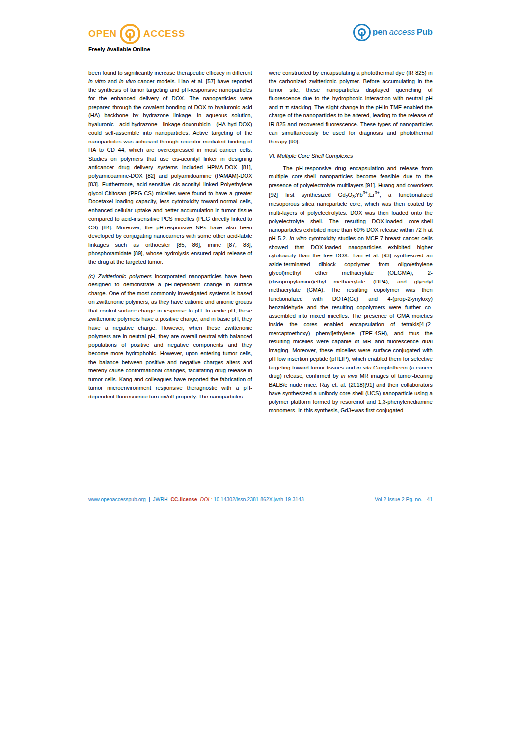OPEN ACCESS
Freely Available Online
pen access Pub
been found to significantly increase therapeutic efficacy in different in vitro and in vivo cancer models. Liao et al. [57] have reported the synthesis of tumor targeting and pH-responsive nanoparticles for the enhanced delivery of DOX. The nanoparticles were prepared through the covalent bonding of DOX to hyaluronic acid (HA) backbone by hydrazone linkage. In aqueous solution, hyaluronic acid-hydrazone linkage-doxorubicin (HA-hyd-DOX) could self-assemble into nanoparticles. Active targeting of the nanoparticles was achieved through receptor-mediated binding of HA to CD 44, which are overexpressed in most cancer cells. Studies on polymers that use cis-aconityl linker in designing anticancer drug delivery systems included HPMA-DOX [81], polyamidoamine-DOX [82] and polyamidoamine (PAMAM)-DOX [83]. Furthermore, acid-sensitive cis-aconityl linked Polyethylene glycol-Chitosan (PEG-CS) micelles were found to have a greater Docetaxel loading capacity, less cytotoxicity toward normal cells, enhanced cellular uptake and better accumulation in tumor tissue compared to acid-insensitive PCS micelles (PEG directly linked to CS) [84]. Moreover, the pH-responsive NPs have also been developed by conjugating nanocarriers with some other acid-labile linkages such as orthoester [85, 86], imine [87, 88], phosphoramidate [89], whose hydrolysis ensured rapid release of the drug at the targeted tumor.
(c) Zwitterionic polymers incorporated nanoparticles have been designed to demonstrate a pH-dependent change in surface charge. One of the most commonly investigated systems is based on zwitterionic polymers, as they have cationic and anionic groups that control surface charge in response to pH. In acidic pH, these zwitterionic polymers have a positive charge, and in basic pH, they have a negative charge. However, when these zwitterionic polymers are in neutral pH, they are overall neutral with balanced populations of positive and negative components and they become more hydrophobic. However, upon entering tumor cells, the balance between positive and negative charges alters and thereby cause conformational changes, facilitating drug release in tumor cells. Kang and colleagues have reported the fabrication of tumor microenvironment responsive theragnostic with a pH-dependent fluorescence turn on/off property. The nanoparticles
were constructed by encapsulating a photothermal dye (IR 825) in the carbonized zwitterionic polymer. Before accumulating in the tumor site, these nanoparticles displayed quenching of fluorescence due to the hydrophobic interaction with neutral pH and π-π stacking. The slight change in the pH in TME enabled the charge of the nanoparticles to be altered, leading to the release of IR 825 and recovered fluorescence. These types of nanoparticles can simultaneously be used for diagnosis and photothermal therapy [90].
VI. Multiple Core Shell Complexes
The pH-responsive drug encapsulation and release from multiple core-shell nanoparticles become feasible due to the presence of polyelectrolyte multilayers [91]. Huang and coworkers [92] first synthesized Gd2O3:Yb3+:Er3+, a functionalized mesoporous silica nanoparticle core, which was then coated by multi-layers of polyelectrolytes. DOX was then loaded onto the polyelectrolyte shell. The resulting DOX-loaded core-shell nanoparticles exhibited more than 60% DOX release within 72 h at pH 5.2. In vitro cytotoxicity studies on MCF-7 breast cancer cells showed that DOX-loaded nanoparticles exhibited higher cytotoxicity than the free DOX. Tian et al. [93] synthesized an azide-terminated diblock copolymer from oligo(ethylene glycol)methyl ether methacrylate (OEGMA), 2-(diisopropylamino)ethyl methacrylate (DPA), and glycidyl methacrylate (GMA). The resulting copolymer was then functionalized with DOTA(Gd) and 4-(prop-2-ynyloxy) benzaldehyde and the resulting copolymers were further co-assembled into mixed micelles. The presence of GMA moieties inside the cores enabled encapsulation of tetrakis[4-(2-mercaptoethoxy) phenyl]ethylene (TPE-4SH), and thus the resulting micelles were capable of MR and fluorescence dual imaging. Moreover, these micelles were surface-conjugated with pH low insertion peptide (pHLIP), which enabled them for selective targeting toward tumor tissues and in situ Camptothecin (a cancer drug) release, confirmed by in vivo MR images of tumor-bearing BALB/c nude mice. Ray et. al. (2018)[91] and their collaborators have synthesized a unibody core-shell (UCS) nanoparticle using a polymer platform formed by resorcinol and 1,3-phenylenediamine monomers. In this synthesis, Gd3+was first conjugated
www.openaccesspub.org | JWRH CC-license DOI : 10.14302/issn.2381-862X.jwrh-19-3143
Vol-2 Issue 2 Pg. no.- 41